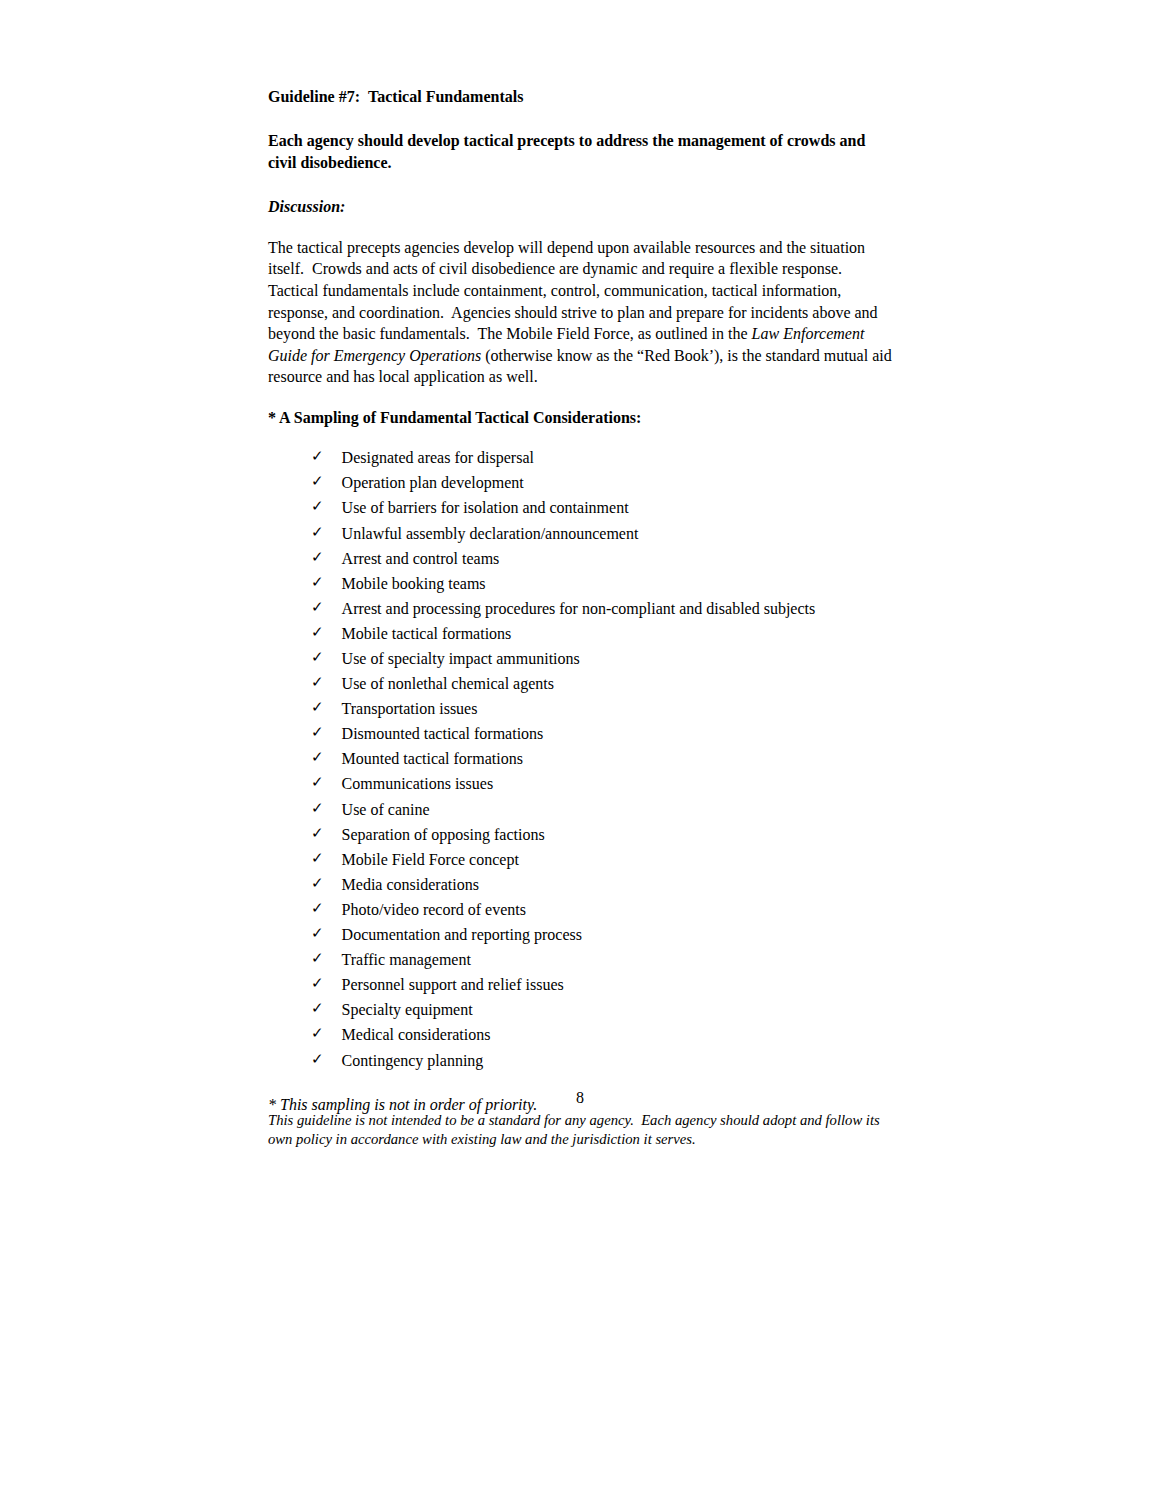Guideline #7: Tactical Fundamentals
Each agency should develop tactical precepts to address the management of crowds and civil disobedience.
Discussion:
The tactical precepts agencies develop will depend upon available resources and the situation itself. Crowds and acts of civil disobedience are dynamic and require a flexible response. Tactical fundamentals include containment, control, communication, tactical information, response, and coordination. Agencies should strive to plan and prepare for incidents above and beyond the basic fundamentals. The Mobile Field Force, as outlined in the Law Enforcement Guide for Emergency Operations (otherwise know as the “Red Book’), is the standard mutual aid resource and has local application as well.
* A Sampling of Fundamental Tactical Considerations:
Designated areas for dispersal
Operation plan development
Use of barriers for isolation and containment
Unlawful assembly declaration/announcement
Arrest and control teams
Mobile booking teams
Arrest and processing procedures for non-compliant and disabled subjects
Mobile tactical formations
Use of specialty impact ammunitions
Use of nonlethal chemical agents
Transportation issues
Dismounted tactical formations
Mounted tactical formations
Communications issues
Use of canine
Separation of opposing factions
Mobile Field Force concept
Media considerations
Photo/video record of events
Documentation and reporting process
Traffic management
Personnel support and relief issues
Specialty equipment
Medical considerations
Contingency planning
* This sampling is not in order of priority.
8
This guideline is not intended to be a standard for any agency. Each agency should adopt and follow its own policy in accordance with existing law and the jurisdiction it serves.